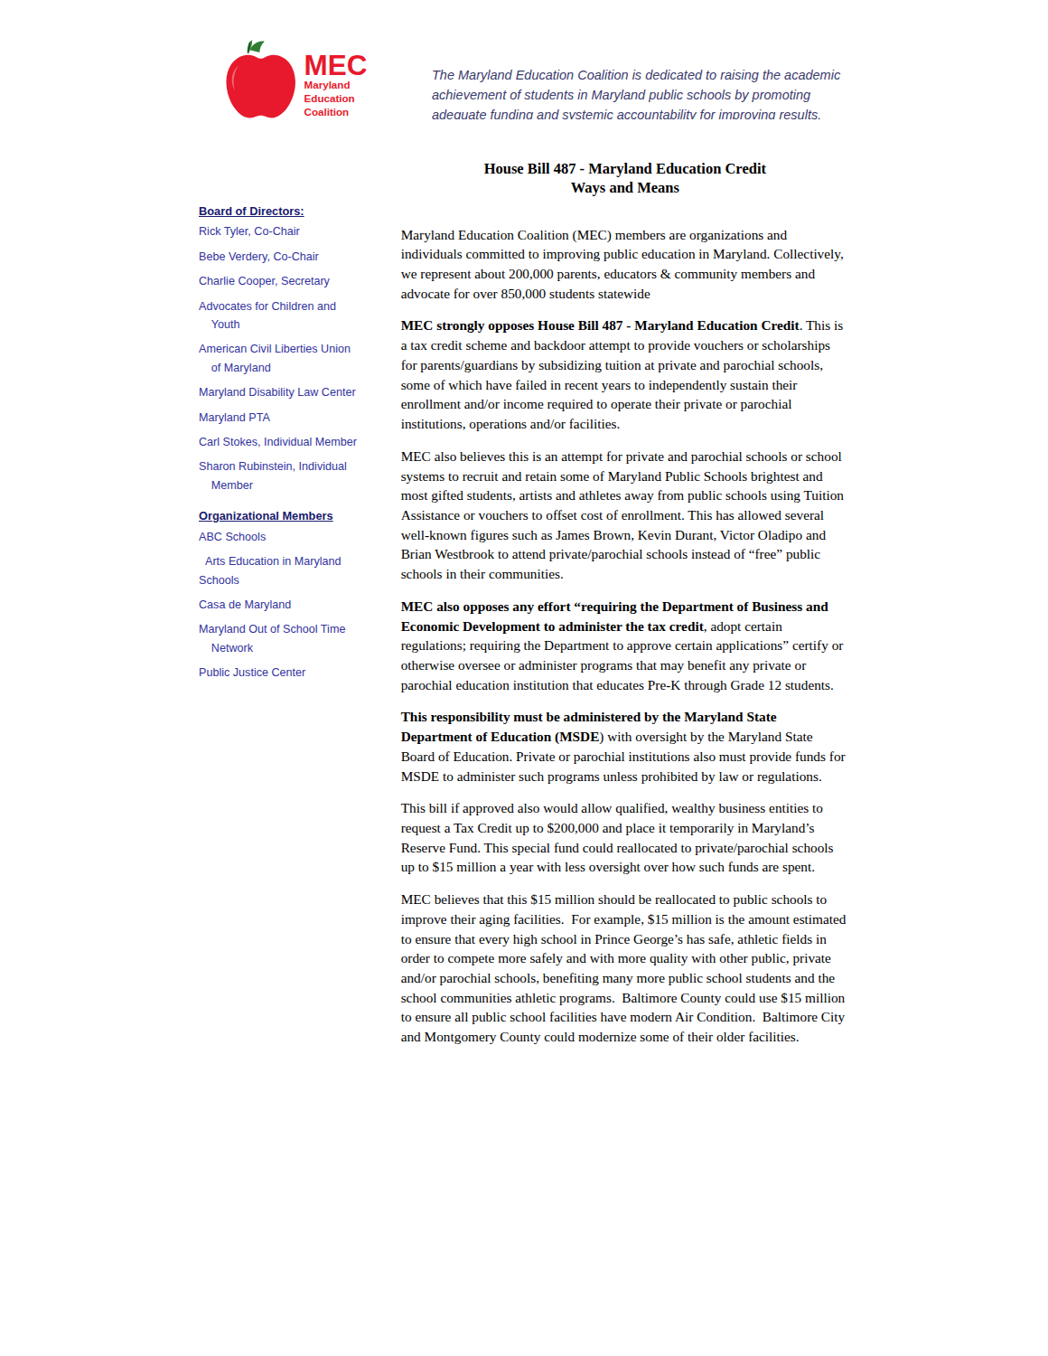MEC Maryland Education Coalition
The Maryland Education Coalition is dedicated to raising the academic achievement of students in Maryland public schools by promoting adequate funding and systemic accountability for improving results.
Board of Directors:
Rick Tyler, Co-Chair
Bebe Verdery, Co-Chair
Charlie Cooper, Secretary
Advocates for Children andYouth
American Civil Liberties Unionof Maryland
Maryland Disability Law Center
Maryland PTA
Carl Stokes, Individual Member
Sharon Rubinstein, IndividualMember
Organizational Members
ABC Schools
Arts Education in Maryland Schools
Casa de Maryland
Maryland Out of School TimeNetwork
Public Justice Center
House Bill 487 - Maryland Education Credit Ways and Means
Maryland Education Coalition (MEC) members are organizations and individuals committed to improving public education in Maryland. Collectively, we represent about 200,000 parents, educators & community members and advocate for over 850,000 students statewide
MEC strongly opposes House Bill 487 - Maryland Education Credit. This is a tax credit scheme and backdoor attempt to provide vouchers or scholarships for parents/guardians by subsidizing tuition at private and parochial schools, some of which have failed in recent years to independently sustain their enrollment and/or income required to operate their private or parochial institutions, operations and/or facilities.
MEC also believes this is an attempt for private and parochial schools or school systems to recruit and retain some of Maryland Public Schools brightest and most gifted students, artists and athletes away from public schools using Tuition Assistance or vouchers to offset cost of enrollment. This has allowed several well-known figures such as James Brown, Kevin Durant, Victor Oladipo and Brian Westbrook to attend private/parochial schools instead of “free” public schools in their communities.
MEC also opposes any effort “requiring the Department of Business and Economic Development to administer the tax credit, adopt certain regulations; requiring the Department to approve certain applications” certify or otherwise oversee or administer programs that may benefit any private or parochial education institution that educates Pre-K through Grade 12 students.
This responsibility must be administered by the Maryland State Department of Education (MSDE) with oversight by the Maryland State Board of Education. Private or parochial institutions also must provide funds for MSDE to administer such programs unless prohibited by law or regulations.
This bill if approved also would allow qualified, wealthy business entities to request a Tax Credit up to $200,000 and place it temporarily in Maryland’s Reserve Fund. This special fund could reallocated to private/parochial schools up to $15 million a year with less oversight over how such funds are spent.
MEC believes that this $15 million should be reallocated to public schools to improve their aging facilities. For example, $15 million is the amount estimated to ensure that every high school in Prince George’s has safe, athletic fields in order to compete more safely and with more quality with other public, private and/or parochial schools, benefiting many more public school students and the school communities athletic programs. Baltimore County could use $15 million to ensure all public school facilities have modern Air Condition. Baltimore City and Montgomery County could modernize some of their older facilities.